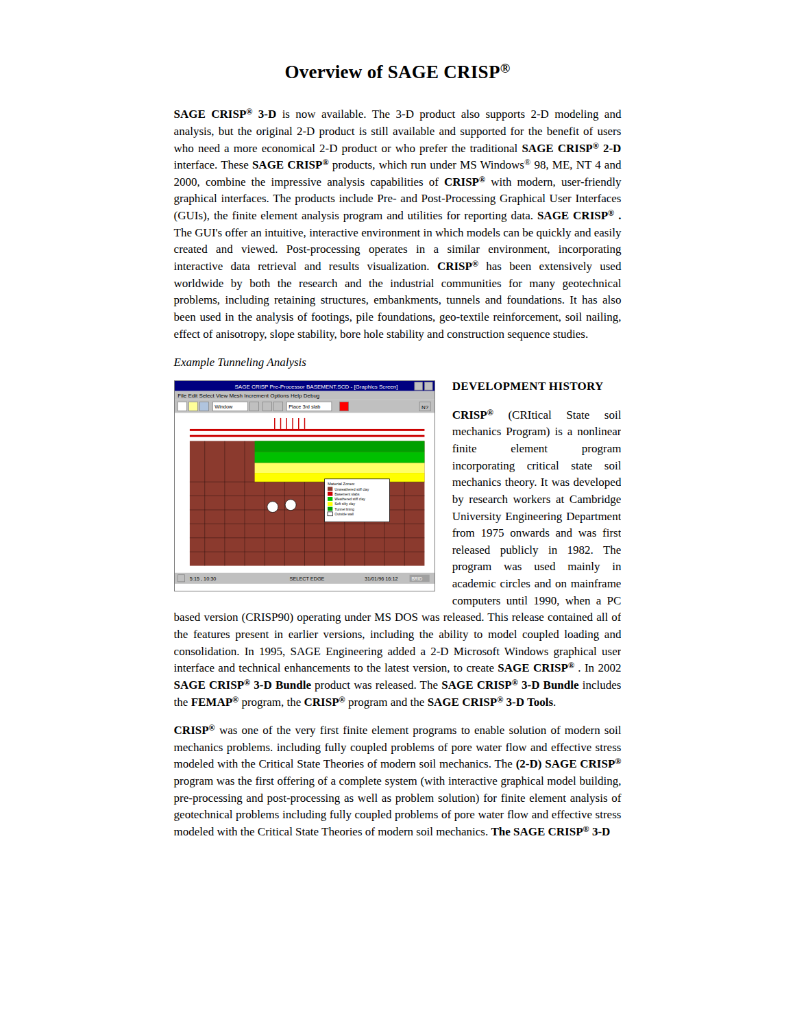Overview of SAGE CRISP®
SAGE CRISP® 3-D is now available. The 3-D product also supports 2-D modeling and analysis, but the original 2-D product is still available and supported for the benefit of users who need a more economical 2-D product or who prefer the traditional SAGE CRISP® 2-D interface. These SAGE CRISP® products, which run under MS Windows® 98, ME, NT 4 and 2000, combine the impressive analysis capabilities of CRISP® with modern, user-friendly graphical interfaces. The products include Pre- and Post-Processing Graphical User Interfaces (GUIs), the finite element analysis program and utilities for reporting data. SAGE CRISP® . The GUI's offer an intuitive, interactive environment in which models can be quickly and easily created and viewed. Post-processing operates in a similar environment, incorporating interactive data retrieval and results visualization. CRISP® has been extensively used worldwide by both the research and the industrial communities for many geotechnical problems, including retaining structures, embankments, tunnels and foundations. It has also been used in the analysis of footings, pile foundations, geo-textile reinforcement, soil nailing, effect of anisotropy, slope stability, bore hole stability and construction sequence studies.
Example Tunneling Analysis
DEVELOPMENT HISTORY
CRISP® (CRItical State soil mechanics Program) is a nonlinear finite element program incorporating critical state soil mechanics theory. It was developed by research workers at Cambridge University Engineering Department from 1975 onwards and was first released publicly in 1982. The program was used mainly in academic circles and on mainframe computers until 1990, when a PC based version (CRISP90) operating under MS DOS was released. This release contained all of the features present in earlier versions, including the ability to model coupled loading and consolidation. In 1995, SAGE Engineering added a 2-D Microsoft Windows graphical user interface and technical enhancements to the latest version, to create SAGE CRISP® . In 2002 SAGE CRISP® 3-D Bundle product was released. The SAGE CRISP® 3-D Bundle includes the FEMAP® program, the CRISP® program and the SAGE CRISP® 3-D Tools.
CRISP® was one of the very first finite element programs to enable solution of modern soil mechanics problems. including fully coupled problems of pore water flow and effective stress modeled with the Critical State Theories of modern soil mechanics. The (2-D) SAGE CRISP® program was the first offering of a complete system (with interactive graphical model building, pre-processing and post-processing as well as problem solution) for finite element analysis of geotechnical problems including fully coupled problems of pore water flow and effective stress modeled with the Critical State Theories of modern soil mechanics. The SAGE CRISP® 3-D